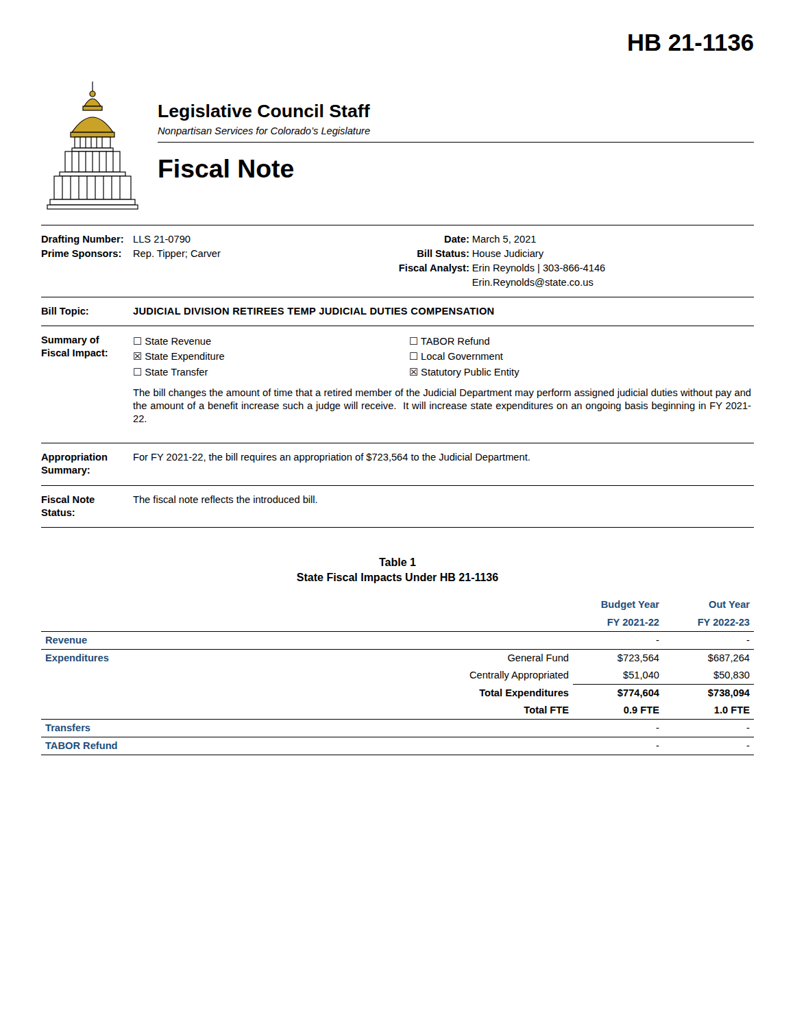HB 21-1136
Legislative Council Staff
Nonpartisan Services for Colorado’s Legislature
Fiscal Note
| Drafting Number: | LLS 21-0790 | Date: | March 5, 2021 |
| Prime Sponsors: | Rep. Tipper; Carver | Bill Status: | House Judiciary |
| | | Fiscal Analyst: | Erin Reynolds / 303-866-4146 |
| | | | Erin.Reynolds@state.co.us |
| Bill Topic: | JUDICIAL DIVISION RETIREES TEMP JUDICIAL DUTIES COMPENSATION |
| Summary of Fiscal Impact: | / ☐ State Revenue / ☐ TABOR Refund / / ☒ State Expenditure / ☐ Local Government / / ☐ State Transfer / ☒ Statutory Public Entity / The bill changes the amount of time that a retired member of the Judicial Department may perform assigned judicial duties without pay and the amount of a benefit increase such a judge will receive. It will increase state expenditures on an ongoing basis beginning in FY 2021-22. |
| Appropriation Summary: | For FY 2021-22, the bill requires an appropriation of $723,564 to the Judicial Department. |
| Fiscal Note Status: | The fiscal note reflects the introduced bill. |
Table 1
State Fiscal Impacts Under HB 21-1136
| | | Budget Year | Out Year |
| | | FY 2021-22 | FY 2022-23 |
| Revenue | | - | - |
| Expenditures | General Fund | $723,564 | $687,264 |
| | Centrally Appropriated | $51,040 | $50,830 |
| | Total Expenditures | $774,604 | $738,094 |
| | Total FTE | 0.9 FTE | 1.0 FTE |
| Transfers | | - | - |
| TABOR Refund | | - | - |